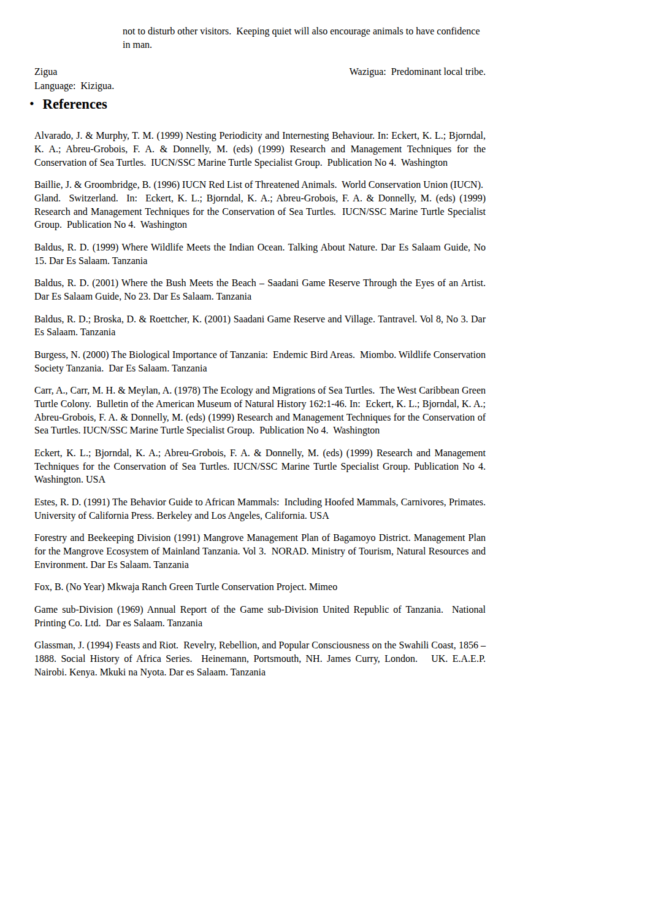not to disturb other visitors. Keeping quiet will also encourage animals to have confidence in man.
Zigua Wazigua: Predominant local tribe.
Language: Kizigua.
References
Alvarado, J. & Murphy, T. M. (1999) Nesting Periodicity and Internesting Behaviour. In: Eckert, K. L.; Bjorndal, K. A.; Abreu-Grobois, F. A. & Donnelly, M. (eds) (1999) Research and Management Techniques for the Conservation of Sea Turtles. IUCN/SSC Marine Turtle Specialist Group. Publication No 4. Washington
Baillie, J. & Groombridge, B. (1996) IUCN Red List of Threatened Animals. World Conservation Union (IUCN). Gland. Switzerland. In: Eckert, K. L.; Bjorndal, K. A.; Abreu-Grobois, F. A. & Donnelly, M. (eds) (1999) Research and Management Techniques for the Conservation of Sea Turtles. IUCN/SSC Marine Turtle Specialist Group. Publication No 4. Washington
Baldus, R. D. (1999) Where Wildlife Meets the Indian Ocean. Talking About Nature. Dar Es Salaam Guide, No 15. Dar Es Salaam. Tanzania
Baldus, R. D. (2001) Where the Bush Meets the Beach – Saadani Game Reserve Through the Eyes of an Artist. Dar Es Salaam Guide, No 23. Dar Es Salaam. Tanzania
Baldus, R. D.; Broska, D. & Roettcher, K. (2001) Saadani Game Reserve and Village. Tantravel. Vol 8, No 3. Dar Es Salaam. Tanzania
Burgess, N. (2000) The Biological Importance of Tanzania: Endemic Bird Areas. Miombo. Wildlife Conservation Society Tanzania. Dar Es Salaam. Tanzania
Carr, A., Carr, M. H. & Meylan, A. (1978) The Ecology and Migrations of Sea Turtles. The West Caribbean Green Turtle Colony. Bulletin of the American Museum of Natural History 162:1-46. In: Eckert, K. L.; Bjorndal, K. A.; Abreu-Grobois, F. A. & Donnelly, M. (eds) (1999) Research and Management Techniques for the Conservation of Sea Turtles. IUCN/SSC Marine Turtle Specialist Group. Publication No 4. Washington
Eckert, K. L.; Bjorndal, K. A.; Abreu-Grobois, F. A. & Donnelly, M. (eds) (1999) Research and Management Techniques for the Conservation of Sea Turtles. IUCN/SSC Marine Turtle Specialist Group. Publication No 4. Washington. USA
Estes, R. D. (1991) The Behavior Guide to African Mammals: Including Hoofed Mammals, Carnivores, Primates. University of California Press. Berkeley and Los Angeles, California. USA
Forestry and Beekeeping Division (1991) Mangrove Management Plan of Bagamoyo District. Management Plan for the Mangrove Ecosystem of Mainland Tanzania. Vol 3. NORAD. Ministry of Tourism, Natural Resources and Environment. Dar Es Salaam. Tanzania
Fox, B. (No Year) Mkwaja Ranch Green Turtle Conservation Project. Mimeo
Game sub-Division (1969) Annual Report of the Game sub-Division United Republic of Tanzania. National Printing Co. Ltd. Dar es Salaam. Tanzania
Glassman, J. (1994) Feasts and Riot. Revelry, Rebellion, and Popular Consciousness on the Swahili Coast, 1856 – 1888. Social History of Africa Series. Heinemann, Portsmouth, NH. James Curry, London. UK. E.A.E.P. Nairobi. Kenya. Mkuki na Nyota. Dar es Salaam. Tanzania